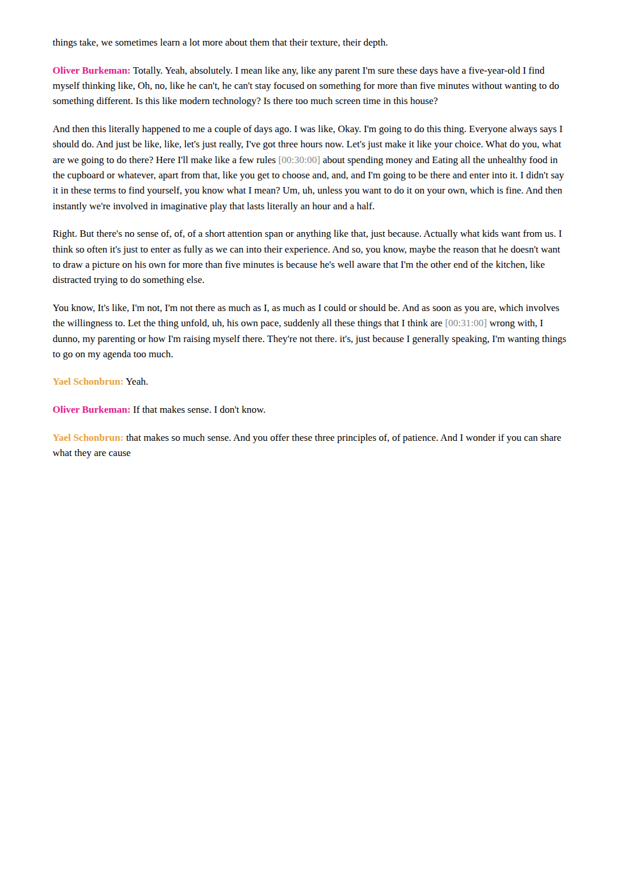things take, we sometimes learn a lot more about them that their texture, their depth.
Oliver Burkeman: Totally. Yeah, absolutely. I mean like any, like any parent I'm sure these days have a five-year-old I find myself thinking like, Oh, no, like he can't, he can't stay focused on something for more than five minutes without wanting to do something different. Is this like modern technology? Is there too much screen time in this house?
And then this literally happened to me a couple of days ago. I was like, Okay. I'm going to do this thing. Everyone always says I should do. And just be like, like, let's just really, I've got three hours now. Let's just make it like your choice. What do you, what are we going to do there? Here I'll make like a few rules [00:30:00] about spending money and Eating all the unhealthy food in the cupboard or whatever, apart from that, like you get to choose and, and, and I'm going to be there and enter into it. I didn't say it in these terms to find yourself, you know what I mean? Um, uh, unless you want to do it on your own, which is fine. And then instantly we're involved in imaginative play that lasts literally an hour and a half.
Right. But there's no sense of, of, of a short attention span or anything like that, just because. Actually what kids want from us. I think so often it's just to enter as fully as we can into their experience. And so, you know, maybe the reason that he doesn't want to draw a picture on his own for more than five minutes is because he's well aware that I'm the other end of the kitchen, like distracted trying to do something else.
You know, It's like, I'm not, I'm not there as much as I, as much as I could or should be. And as soon as you are, which involves the willingness to. Let the thing unfold, uh, his own pace, suddenly all these things that I think are [00:31:00] wrong with, I dunno, my parenting or how I'm raising myself there. They're not there. it's, just because I generally speaking, I'm wanting things to go on my agenda too much.
Yael Schonbrun: Yeah.
Oliver Burkeman: If that makes sense. I don't know.
Yael Schonbrun: that makes so much sense. And you offer these three principles of, of patience. And I wonder if you can share what they are cause